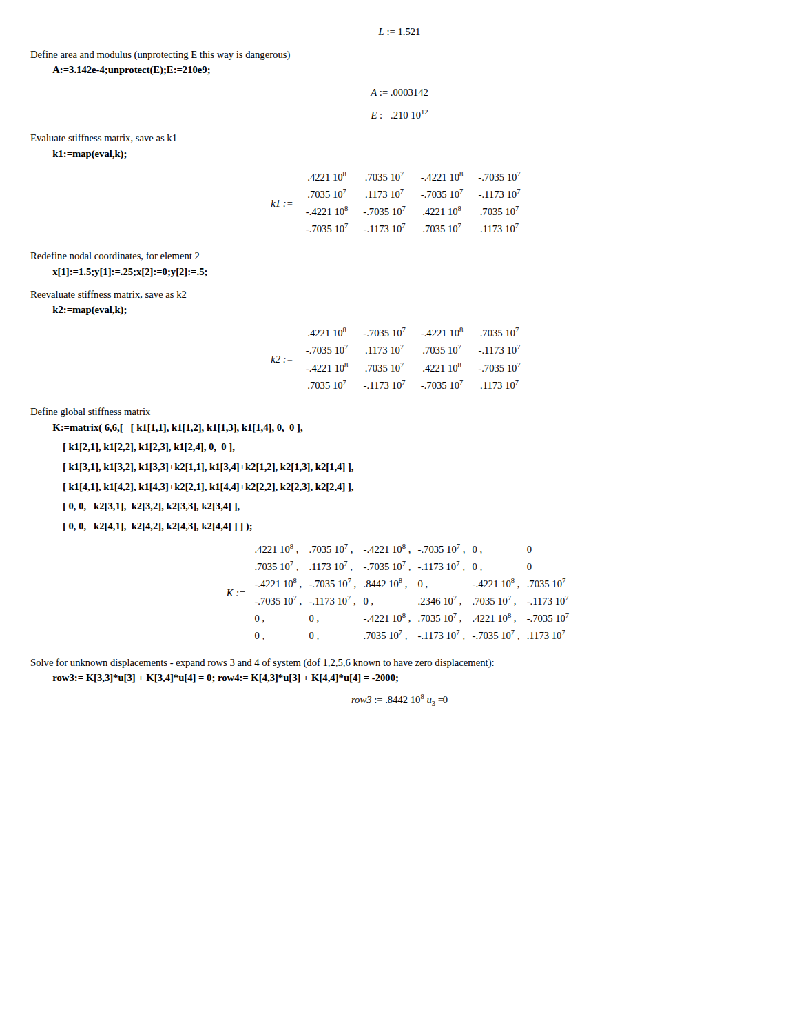L := 1.521
Define area and modulus (unprotecting E this way is dangerous)
A:=3.142e-4;unprotect(E);E:=210e9;
A := .0003142
E := .210 1012
Evaluate stiffness matrix, save as k1
k1:=map(eval,k);
k1 :=
| .4221 10 8 | .7035 10 7 | -.4221 10 8 | -.7035 10 7 |
| .7035 10 7 | .1173 10 7 | -.7035 10 7 | -.1173 10 7 |
| -.4221 10 8 | -.7035 10 7 | .4221 10 8 | .7035 10 7 |
| -.7035 10 7 | -.1173 10 7 | .7035 10 7 | .1173 10 7 |
Redefine nodal coordinates, for element 2
x[1]:=1.5;y[1]:=.25;x[2]:=0;y[2]:=.5;
Reevaluate stiffness matrix, save as k2
k2:=map(eval,k);
k2 :=
| .4221 10 8 | -.7035 10 7 | -.4221 10 8 | .7035 10 7 |
| -.7035 10 7 | .1173 10 7 | .7035 10 7 | -.1173 10 7 |
| -.4221 10 8 | .7035 10 7 | .4221 10 8 | -.7035 10 7 |
| .7035 10 7 | -.1173 10 7 | -.7035 10 7 | .1173 10 7 |
Define global stiffness matrix
K:=matrix( 6,6,[ [ k1[1,1], k1[1,2], k1[1,3], k1[1,4], 0, 0 ],
[ k1[2,1], k1[2,2], k1[2,3], k1[2,4], 0, 0 ],
[ k1[3,1], k1[3,2], k1[3,3]+k2[1,1], k1[3,4]+k2[1,2], k2[1,3], k2[1,4] ],
[ k1[4,1], k1[4,2], k1[4,3]+k2[2,1], k1[4,4]+k2[2,2], k2[2,3], k2[2,4] ],
[ 0, 0, k2[3,1], k2[3,2], k2[3,3], k2[3,4] ],
[ 0, 0, k2[4,1], k2[4,2], k2[4,3], k2[4,4] ] ] );
K :=
| .4221 10 8 , | .7035 10 7 , | -.4221 10 8 , | -.7035 10 7 , | 0 , | 0 |
| .7035 10 7 , | .1173 10 7 , | -.7035 10 7 , | -.1173 10 7 , | 0 , | 0 |
| -.4221 10 8 , | -.7035 10 7 , | .8442 10 8 , | 0 , | -.4221 10 8 , | .7035 10 7 |
| -.7035 10 7 , | -.1173 10 7 , | 0 , | .2346 10 7 , | .7035 10 7 , | -.1173 10 7 |
| 0 , | 0 , | -.4221 10 8 , | .7035 10 7 , | .4221 10 8 , | -.7035 10 7 |
| 0 , | 0 , | .7035 10 7 , | -.1173 10 7 , | -.7035 10 7 , | .1173 10 7 |
Solve for unknown displacements - expand rows 3 and 4 of system (dof 1,2,5,6 known to have zero displacement):
row3:= K[3,3]*u[3] + K[3,4]*u[4] = 0; row4:= K[4,3]*u[3] + K[4,4]*u[4] = -2000;
row3 := .8442 108 u3 =0